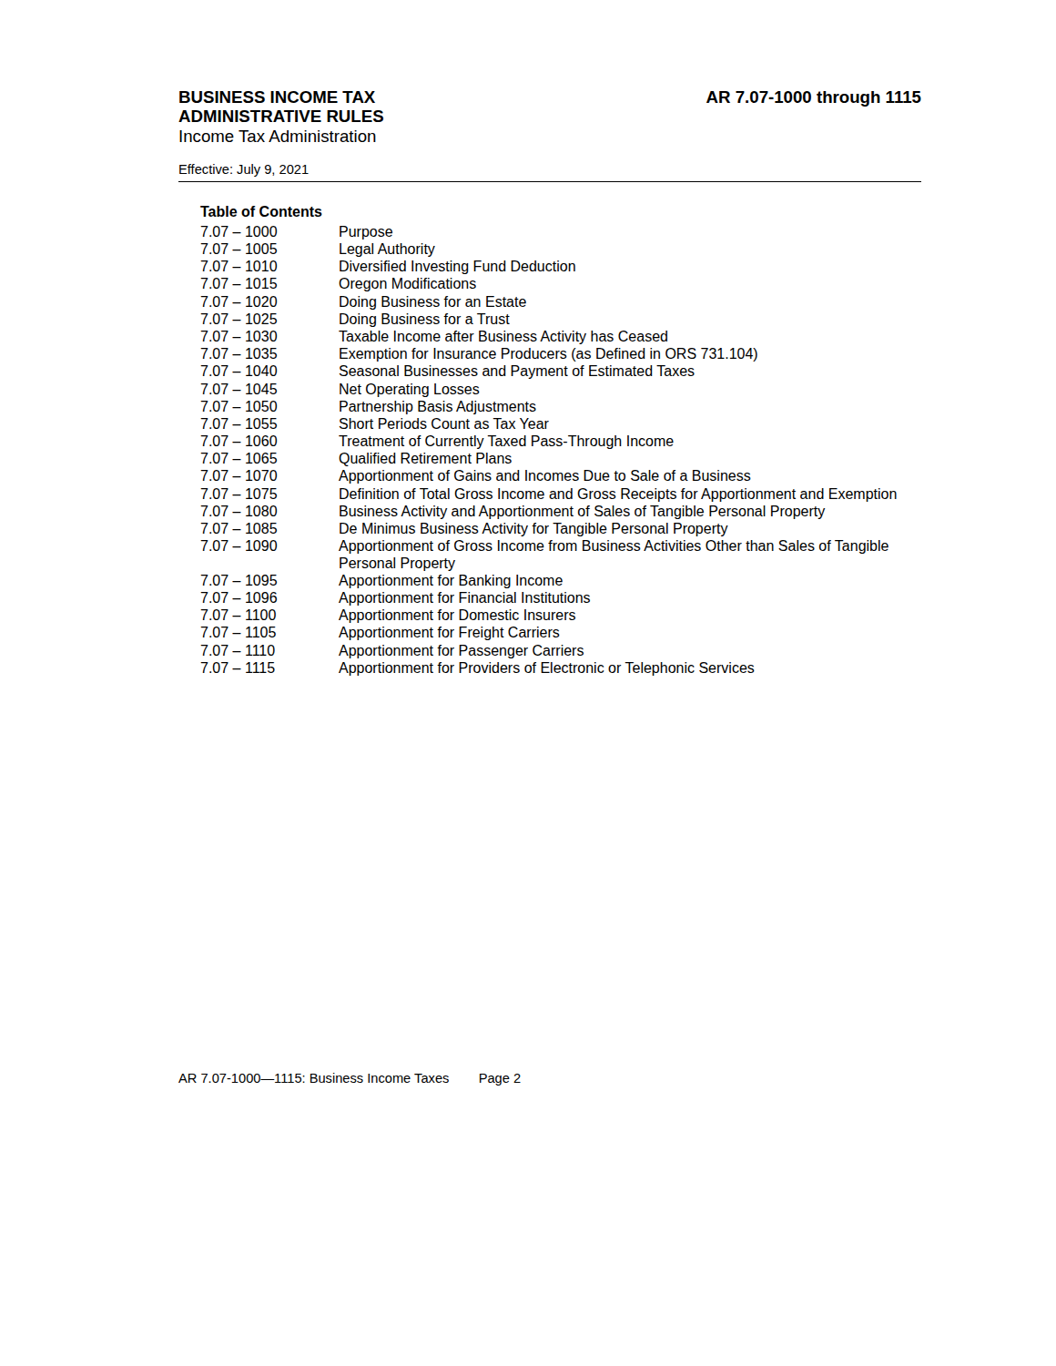BUSINESS INCOME TAX
ADMINISTRATIVE RULES
AR 7.07-1000 through 1115
Income Tax Administration
Effective: July 9, 2021
Table of Contents
| 7.07 – 1000 | Purpose |
| 7.07 – 1005 | Legal Authority |
| 7.07 – 1010 | Diversified Investing Fund Deduction |
| 7.07 – 1015 | Oregon Modifications |
| 7.07 – 1020 | Doing Business for an Estate |
| 7.07 – 1025 | Doing Business for a Trust |
| 7.07 – 1030 | Taxable Income after Business Activity has Ceased |
| 7.07 – 1035 | Exemption for Insurance Producers (as Defined in ORS 731.104) |
| 7.07 – 1040 | Seasonal Businesses and Payment of Estimated Taxes |
| 7.07 – 1045 | Net Operating Losses |
| 7.07 – 1050 | Partnership Basis Adjustments |
| 7.07 – 1055 | Short Periods Count as Tax Year |
| 7.07 – 1060 | Treatment of Currently Taxed Pass-Through Income |
| 7.07 – 1065 | Qualified Retirement Plans |
| 7.07 – 1070 | Apportionment of Gains and Incomes Due to Sale of a Business |
| 7.07 – 1075 | Definition of Total Gross Income and Gross Receipts for Apportionment and Exemption |
| 7.07 – 1080 | Business Activity and Apportionment of Sales of Tangible Personal Property |
| 7.07 – 1085 | De Minimus Business Activity for Tangible Personal Property |
| 7.07 – 1090 | Apportionment of Gross Income from Business Activities Other than Sales of Tangible Personal Property |
| 7.07 – 1095 | Apportionment for Banking Income |
| 7.07 – 1096 | Apportionment for Financial Institutions |
| 7.07 – 1100 | Apportionment for Domestic Insurers |
| 7.07 – 1105 | Apportionment for Freight Carriers |
| 7.07 – 1110 | Apportionment for Passenger Carriers |
| 7.07 – 1115 | Apportionment for Providers of Electronic or Telephonic Services |
AR 7.07-1000—1115: Business Income Taxes Page 2